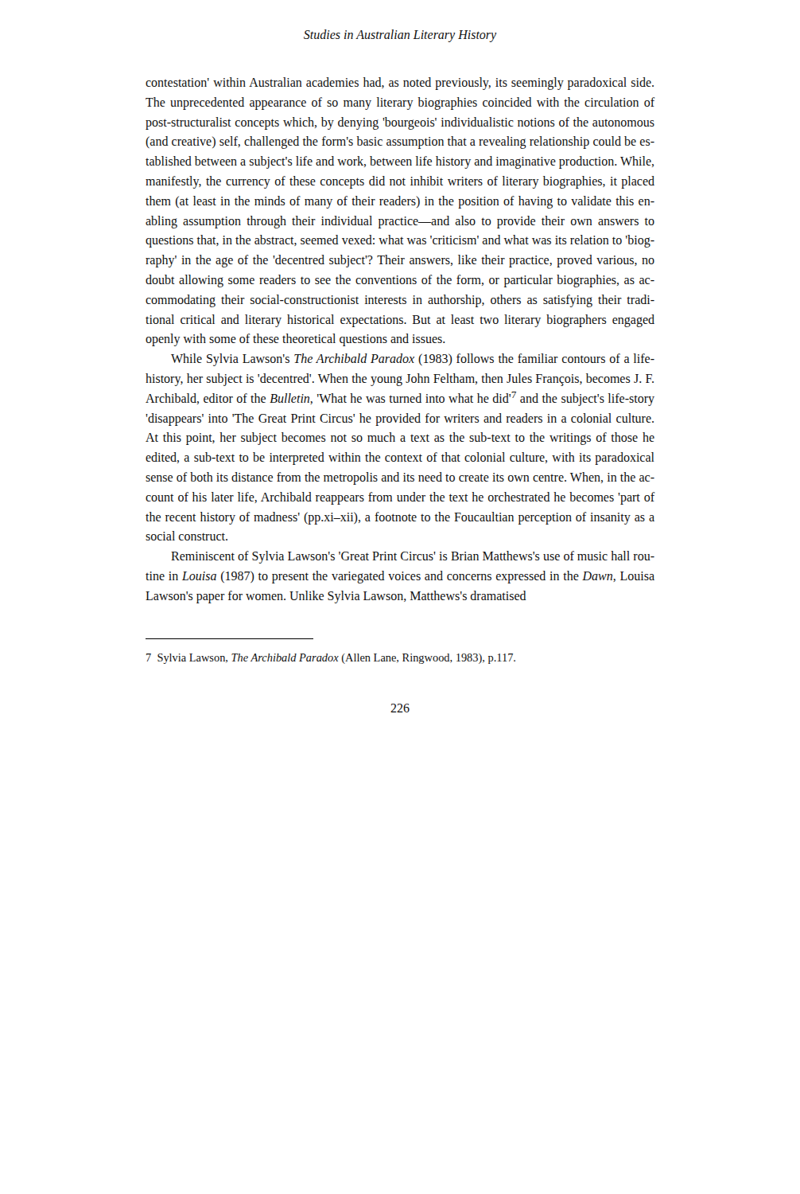Studies in Australian Literary History
contestation' within Australian academies had, as noted previously, its seemingly paradoxical side. The unprecedented appearance of so many literary biographies coincided with the circulation of post-structuralist concepts which, by denying 'bourgeois' individualistic notions of the autonomous (and creative) self, challenged the form's basic assumption that a revealing relationship could be established between a subject's life and work, between life history and imaginative production. While, manifestly, the currency of these concepts did not inhibit writers of literary biographies, it placed them (at least in the minds of many of their readers) in the position of having to validate this enabling assumption through their individual practice—and also to provide their own answers to questions that, in the abstract, seemed vexed: what was 'criticism' and what was its relation to 'biography' in the age of the 'decentred subject'? Their answers, like their practice, proved various, no doubt allowing some readers to see the conventions of the form, or particular biographies, as accommodating their social-constructionist interests in authorship, others as satisfying their traditional critical and literary historical expectations. But at least two literary biographers engaged openly with some of these theoretical questions and issues.
While Sylvia Lawson's The Archibald Paradox (1983) follows the familiar contours of a life-history, her subject is 'decentred'. When the young John Feltham, then Jules François, becomes J. F. Archibald, editor of the Bulletin, 'What he was turned into what he did'7 and the subject's life-story 'disappears' into 'The Great Print Circus' he provided for writers and readers in a colonial culture. At this point, her subject becomes not so much a text as the sub-text to the writings of those he edited, a sub-text to be interpreted within the context of that colonial culture, with its paradoxical sense of both its distance from the metropolis and its need to create its own centre. When, in the account of his later life, Archibald reappears from under the text he orchestrated he becomes 'part of the recent history of madness' (pp.xi–xii), a footnote to the Foucaultian perception of insanity as a social construct.
Reminiscent of Sylvia Lawson's 'Great Print Circus' is Brian Matthews's use of music hall routine in Louisa (1987) to present the variegated voices and concerns expressed in the Dawn, Louisa Lawson's paper for women. Unlike Sylvia Lawson, Matthews's dramatised
7 Sylvia Lawson, The Archibald Paradox (Allen Lane, Ringwood, 1983), p.117.
226